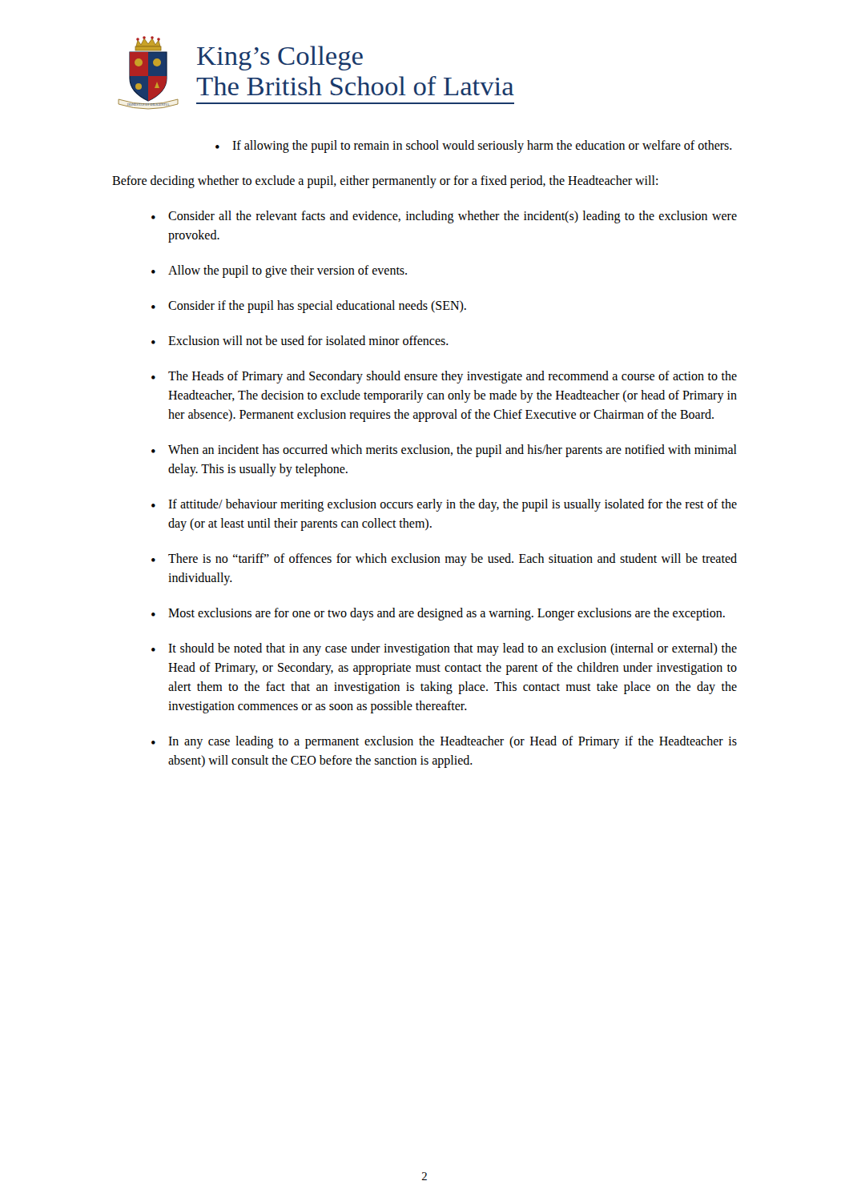HONESTAS ET DILIGENTIA
King’s College The British School of Latvia
If allowing the pupil to remain in school would seriously harm the education or welfare of others.
Before deciding whether to exclude a pupil, either permanently or for a fixed period, the Headteacher will:
Consider all the relevant facts and evidence, including whether the incident(s) leading to the exclusion were provoked.
Allow the pupil to give their version of events.
Consider if the pupil has special educational needs (SEN).
Exclusion will not be used for isolated minor offences.
The Heads of Primary and Secondary should ensure they investigate and recommend a course of action to the Headteacher, The decision to exclude temporarily can only be made by the Headteacher (or head of Primary in her absence). Permanent exclusion requires the approval of the Chief Executive or Chairman of the Board.
When an incident has occurred which merits exclusion, the pupil and his/her parents are notified with minimal delay. This is usually by telephone.
If attitude/ behaviour meriting exclusion occurs early in the day, the pupil is usually isolated for the rest of the day (or at least until their parents can collect them).
There is no “tariff” of offences for which exclusion may be used. Each situation and student will be treated individually.
Most exclusions are for one or two days and are designed as a warning. Longer exclusions are the exception.
It should be noted that in any case under investigation that may lead to an exclusion (internal or external) the Head of Primary, or Secondary, as appropriate must contact the parent of the children under investigation to alert them to the fact that an investigation is taking place. This contact must take place on the day the investigation commences or as soon as possible thereafter.
In any case leading to a permanent exclusion the Headteacher (or Head of Primary if the Headteacher is absent) will consult the CEO before the sanction is applied.
2